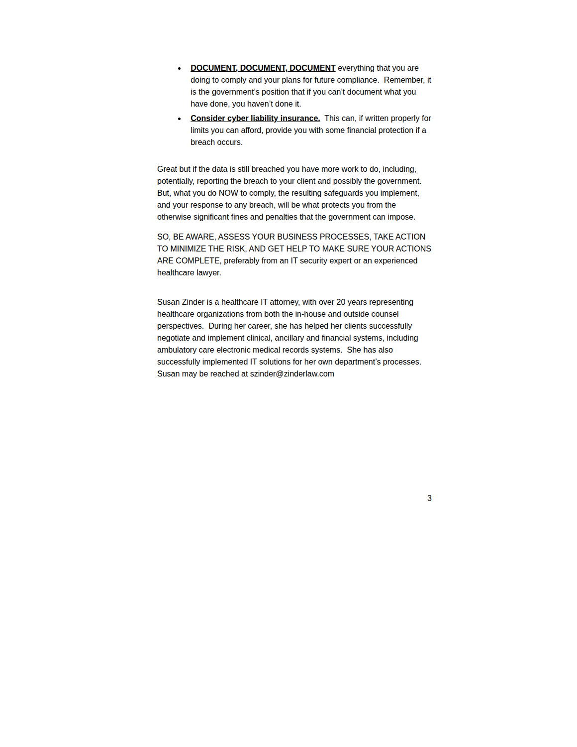DOCUMENT, DOCUMENT, DOCUMENT everything that you are doing to comply and your plans for future compliance. Remember, it is the government’s position that if you can’t document what you have done, you haven’t done it.
Consider cyber liability insurance. This can, if written properly for limits you can afford, provide you with some financial protection if a breach occurs.
Great but if the data is still breached you have more work to do, including, potentially, reporting the breach to your client and possibly the government. But, what you do NOW to comply, the resulting safeguards you implement, and your response to any breach, will be what protects you from the otherwise significant fines and penalties that the government can impose.
SO, BE AWARE, ASSESS YOUR BUSINESS PROCESSES, TAKE ACTION TO MINIMIZE THE RISK, AND GET HELP TO MAKE SURE YOUR ACTIONS ARE COMPLETE, preferably from an IT security expert or an experienced healthcare lawyer.
Susan Zinder is a healthcare IT attorney, with over 20 years representing healthcare organizations from both the in-house and outside counsel perspectives. During her career, she has helped her clients successfully negotiate and implement clinical, ancillary and financial systems, including ambulatory care electronic medical records systems. She has also successfully implemented IT solutions for her own department’s processes. Susan may be reached at szinder@zinderlaw.com
3